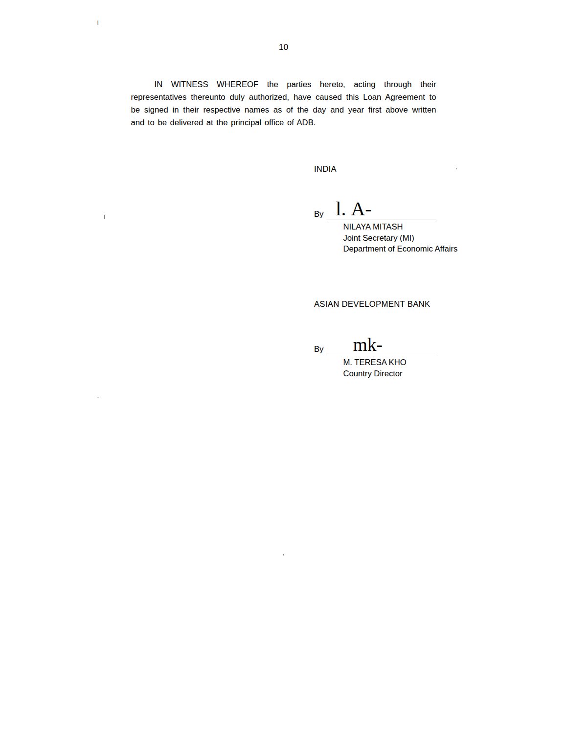ǀ
ʼ
ǀ
.
10
IN WITNESS WHEREOF the parties hereto, acting through their representatives thereunto duly authorized, have caused this Loan Agreement to be signed in their respective names as of the day and year first above written and to be delivered at the principal office of ADB.
INDIA
By l. A‑
NILAYA MITASH
Joint Secretary (MI)
Department of Economic Affairs
ASIAN DEVELOPMENT BANK
By mk‑
M. TERESA KHO
Country Director
.